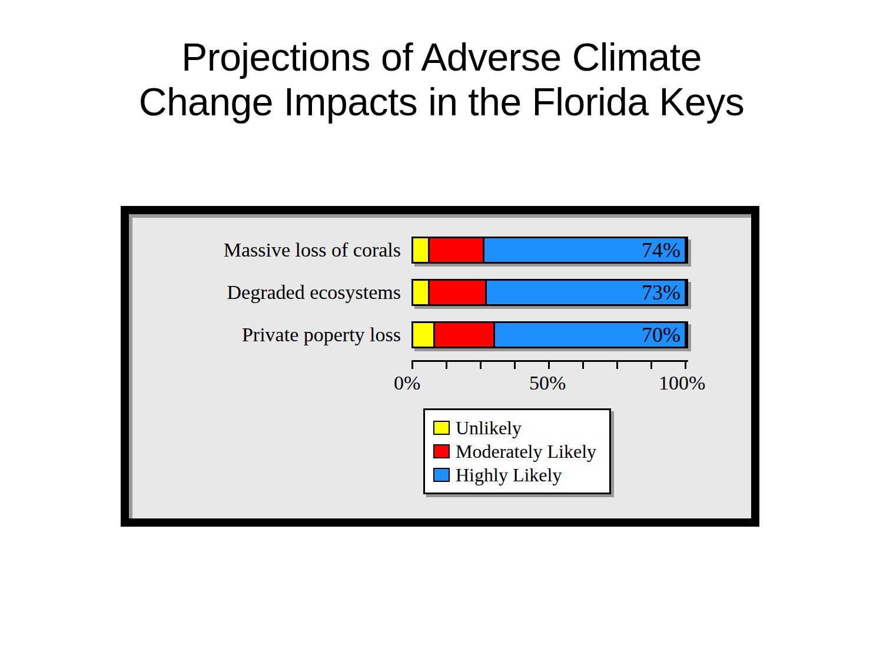Projections of Adverse Climate
Change Impacts in the Florida Keys
Massive loss of corals
74%
Degraded ecosystems
73%
Private poperty loss
70%
0% 50% 100%
Unlikely
Moderately Likely
Highly Likely